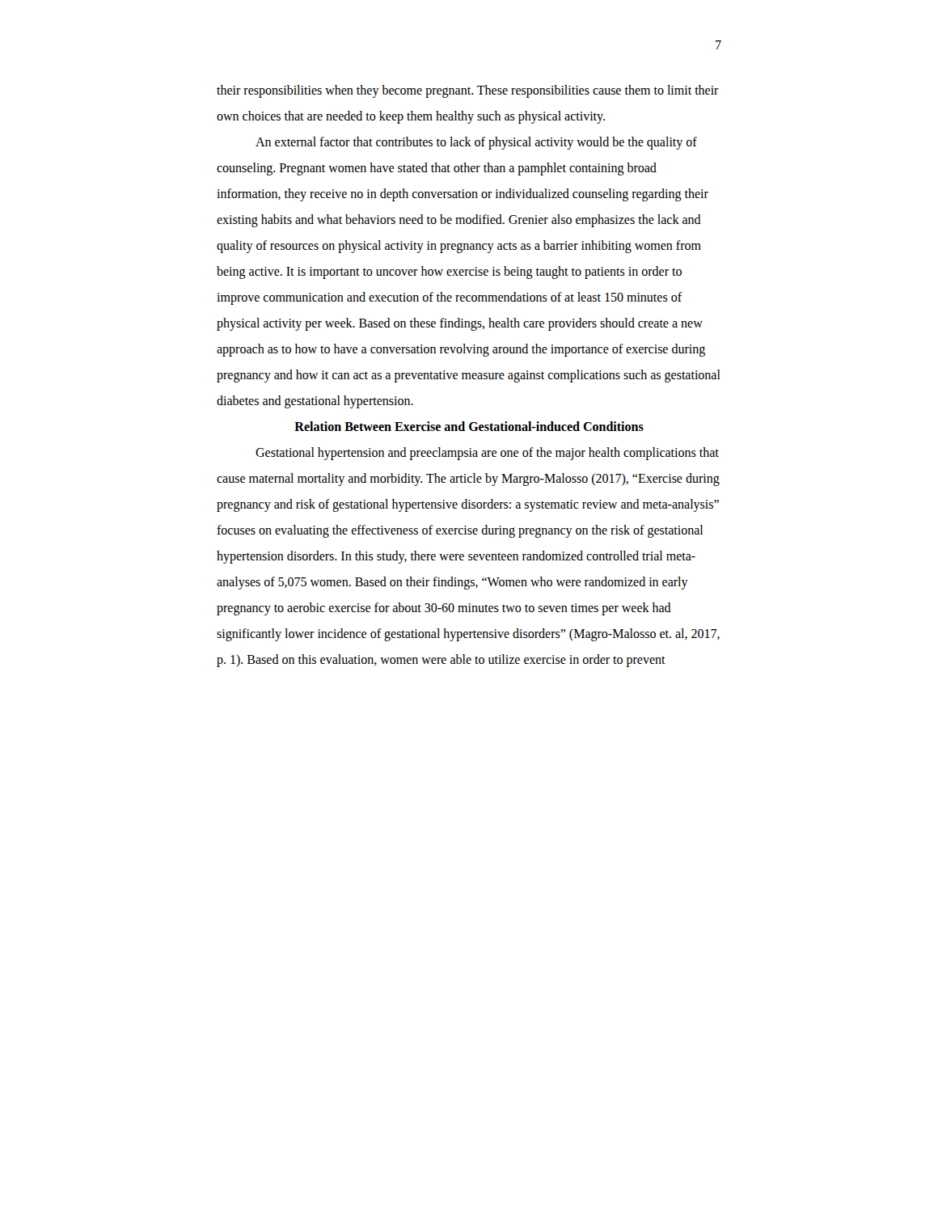7
their responsibilities when they become pregnant. These responsibilities cause them to limit their own choices that are needed to keep them healthy such as physical activity.
An external factor that contributes to lack of physical activity would be the quality of counseling. Pregnant women have stated that other than a pamphlet containing broad information, they receive no in depth conversation or individualized counseling regarding their existing habits and what behaviors need to be modified. Grenier also emphasizes the lack and quality of resources on physical activity in pregnancy acts as a barrier inhibiting women from being active. It is important to uncover how exercise is being taught to patients in order to improve communication and execution of the recommendations of at least 150 minutes of physical activity per week. Based on these findings, health care providers should create a new approach as to how to have a conversation revolving around the importance of exercise during pregnancy and how it can act as a preventative measure against complications such as gestational diabetes and gestational hypertension.
Relation Between Exercise and Gestational-induced Conditions
Gestational hypertension and preeclampsia are one of the major health complications that cause maternal mortality and morbidity. The article by Margro-Malosso (2017), “Exercise during pregnancy and risk of gestational hypertensive disorders: a systematic review and meta-analysis” focuses on evaluating the effectiveness of exercise during pregnancy on the risk of gestational hypertension disorders. In this study, there were seventeen randomized controlled trial meta-analyses of 5,075 women. Based on their findings, “Women who were randomized in early pregnancy to aerobic exercise for about 30-60 minutes two to seven times per week had significantly lower incidence of gestational hypertensive disorders” (Magro-Malosso et. al, 2017, p. 1). Based on this evaluation, women were able to utilize exercise in order to prevent